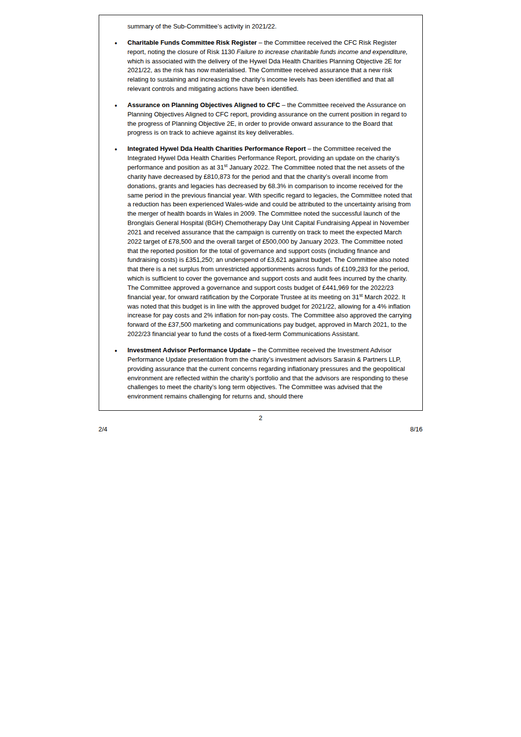summary of the Sub-Committee’s activity in 2021/22.
Charitable Funds Committee Risk Register – the Committee received the CFC Risk Register report, noting the closure of Risk 1130 Failure to increase charitable funds income and expenditure, which is associated with the delivery of the Hywel Dda Health Charities Planning Objective 2E for 2021/22, as the risk has now materialised. The Committee received assurance that a new risk relating to sustaining and increasing the charity’s income levels has been identified and that all relevant controls and mitigating actions have been identified.
Assurance on Planning Objectives Aligned to CFC – the Committee received the Assurance on Planning Objectives Aligned to CFC report, providing assurance on the current position in regard to the progress of Planning Objective 2E, in order to provide onward assurance to the Board that progress is on track to achieve against its key deliverables.
Integrated Hywel Dda Health Charities Performance Report – the Committee received the Integrated Hywel Dda Health Charities Performance Report, providing an update on the charity’s performance and position as at 31st January 2022. The Committee noted that the net assets of the charity have decreased by £810,873 for the period and that the charity’s overall income from donations, grants and legacies has decreased by 68.3% in comparison to income received for the same period in the previous financial year. With specific regard to legacies, the Committee noted that a reduction has been experienced Wales-wide and could be attributed to the uncertainty arising from the merger of health boards in Wales in 2009. The Committee noted the successful launch of the Bronglais General Hospital (BGH) Chemotherapy Day Unit Capital Fundraising Appeal in November 2021 and received assurance that the campaign is currently on track to meet the expected March 2022 target of £78,500 and the overall target of £500,000 by January 2023. The Committee noted that the reported position for the total of governance and support costs (including finance and fundraising costs) is £351,250; an underspend of £3,621 against budget. The Committee also noted that there is a net surplus from unrestricted apportionments across funds of £109,283 for the period, which is sufficient to cover the governance and support costs and audit fees incurred by the charity. The Committee approved a governance and support costs budget of £441,969 for the 2022/23 financial year, for onward ratification by the Corporate Trustee at its meeting on 31st March 2022. It was noted that this budget is in line with the approved budget for 2021/22, allowing for a 4% inflation increase for pay costs and 2% inflation for non-pay costs. The Committee also approved the carrying forward of the £37,500 marketing and communications pay budget, approved in March 2021, to the 2022/23 financial year to fund the costs of a fixed-term Communications Assistant.
Investment Advisor Performance Update – the Committee received the Investment Advisor Performance Update presentation from the charity’s investment advisors Sarasin & Partners LLP, providing assurance that the current concerns regarding inflationary pressures and the geopolitical environment are reflected within the charity’s portfolio and that the advisors are responding to these challenges to meet the charity’s long term objectives. The Committee was advised that the environment remains challenging for returns and, should there
2
2/4
8/16